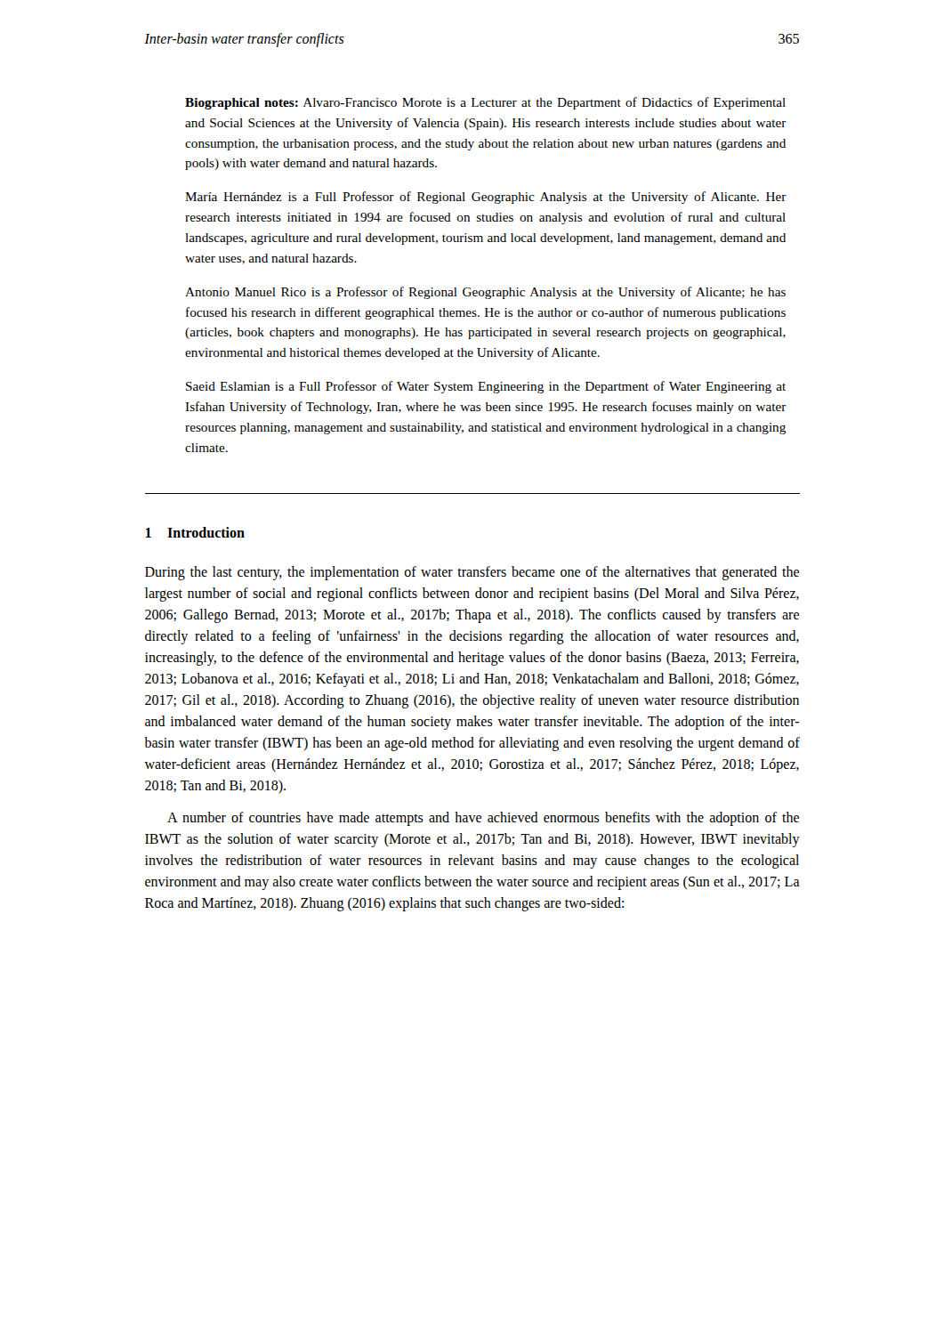Inter-basin water transfer conflicts 365
Biographical notes: Alvaro-Francisco Morote is a Lecturer at the Department of Didactics of Experimental and Social Sciences at the University of Valencia (Spain). His research interests include studies about water consumption, the urbanisation process, and the study about the relation about new urban natures (gardens and pools) with water demand and natural hazards.
María Hernández is a Full Professor of Regional Geographic Analysis at the University of Alicante. Her research interests initiated in 1994 are focused on studies on analysis and evolution of rural and cultural landscapes, agriculture and rural development, tourism and local development, land management, demand and water uses, and natural hazards.
Antonio Manuel Rico is a Professor of Regional Geographic Analysis at the University of Alicante; he has focused his research in different geographical themes. He is the author or co-author of numerous publications (articles, book chapters and monographs). He has participated in several research projects on geographical, environmental and historical themes developed at the University of Alicante.
Saeid Eslamian is a Full Professor of Water System Engineering in the Department of Water Engineering at Isfahan University of Technology, Iran, where he was been since 1995. He research focuses mainly on water resources planning, management and sustainability, and statistical and environment hydrological in a changing climate.
1 Introduction
During the last century, the implementation of water transfers became one of the alternatives that generated the largest number of social and regional conflicts between donor and recipient basins (Del Moral and Silva Pérez, 2006; Gallego Bernad, 2013; Morote et al., 2017b; Thapa et al., 2018). The conflicts caused by transfers are directly related to a feeling of 'unfairness' in the decisions regarding the allocation of water resources and, increasingly, to the defence of the environmental and heritage values of the donor basins (Baeza, 2013; Ferreira, 2013; Lobanova et al., 2016; Kefayati et al., 2018; Li and Han, 2018; Venkatachalam and Balloni, 2018; Gómez, 2017; Gil et al., 2018). According to Zhuang (2016), the objective reality of uneven water resource distribution and imbalanced water demand of the human society makes water transfer inevitable. The adoption of the inter-basin water transfer (IBWT) has been an age-old method for alleviating and even resolving the urgent demand of water-deficient areas (Hernández Hernández et al., 2010; Gorostiza et al., 2017; Sánchez Pérez, 2018; López, 2018; Tan and Bi, 2018).
A number of countries have made attempts and have achieved enormous benefits with the adoption of the IBWT as the solution of water scarcity (Morote et al., 2017b; Tan and Bi, 2018). However, IBWT inevitably involves the redistribution of water resources in relevant basins and may cause changes to the ecological environment and may also create water conflicts between the water source and recipient areas (Sun et al., 2017; La Roca and Martínez, 2018). Zhuang (2016) explains that such changes are two-sided: